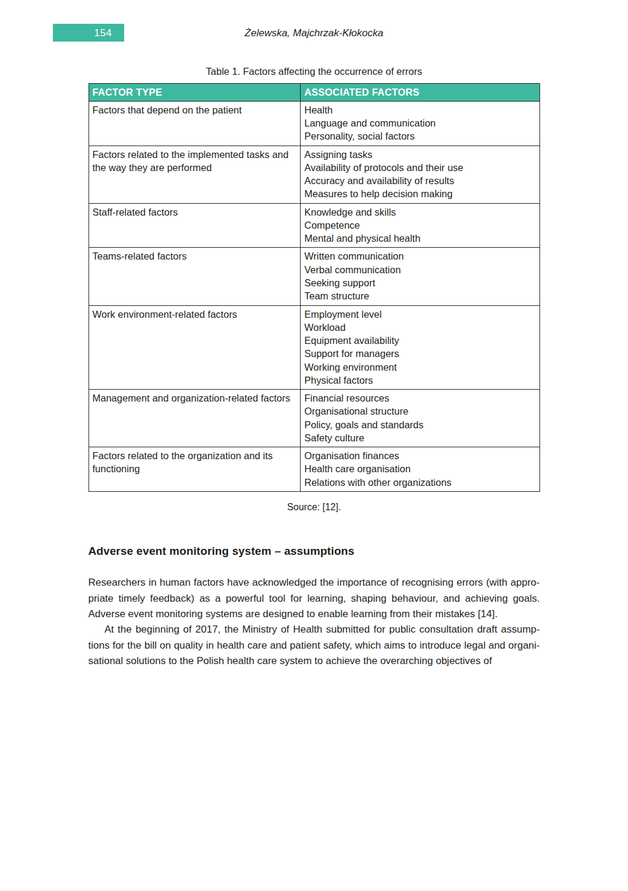154
Żelewska, Majchrzak-Kłokocka
Table 1. Factors affecting the occurrence of errors
| FACTOR TYPE | ASSOCIATED FACTORS |
| --- | --- |
| Factors that depend on the patient | Health Language and communication Personality, social factors |
| Factors related to the implemented tasks and the way they are performed | Assigning tasks Availability of protocols and their use Accuracy and availability of results Measures to help decision making |
| Staff-related factors | Knowledge and skills Competence Mental and physical health |
| Teams-related factors | Written communication Verbal communication Seeking support Team structure |
| Work environment-related factors | Employment level Workload Equipment availability Support for managers Working environment Physical factors |
| Management and organization-related factors | Financial resources Organisational structure Policy, goals and standards Safety culture |
| Factors related to the organization and its functioning | Organisation finances Health care organisation Relations with other organizations |
Source: [12].
Adverse event monitoring system – assumptions
Researchers in human factors have acknowledged the importance of recognising errors (with appropriate timely feedback) as a powerful tool for learning, shaping behaviour, and achieving goals. Adverse event monitoring systems are designed to enable learning from their mistakes [14].
At the beginning of 2017, the Ministry of Health submitted for public consultation draft assumptions for the bill on quality in health care and patient safety, which aims to introduce legal and organisational solutions to the Polish health care system to achieve the overarching objectives of